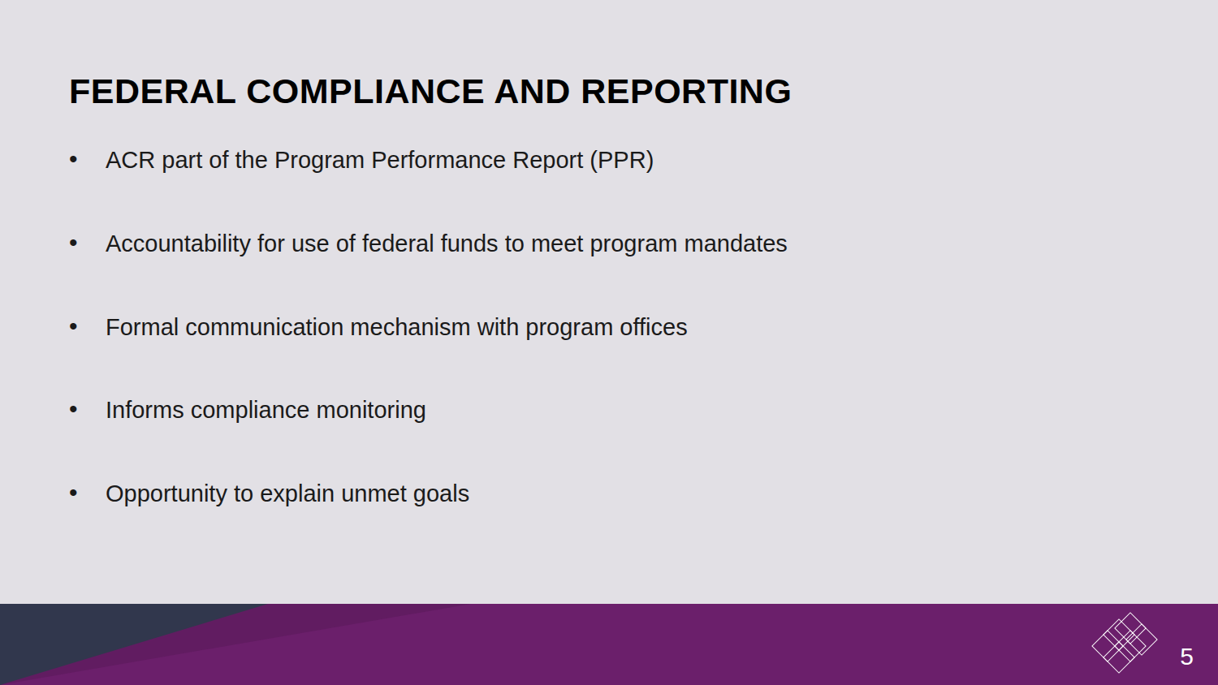FEDERAL COMPLIANCE AND REPORTING
ACR part of the Program Performance Report (PPR)
Accountability for use of federal funds to meet program mandates
Formal communication mechanism with program offices
Informs compliance monitoring
Opportunity to explain unmet goals
5